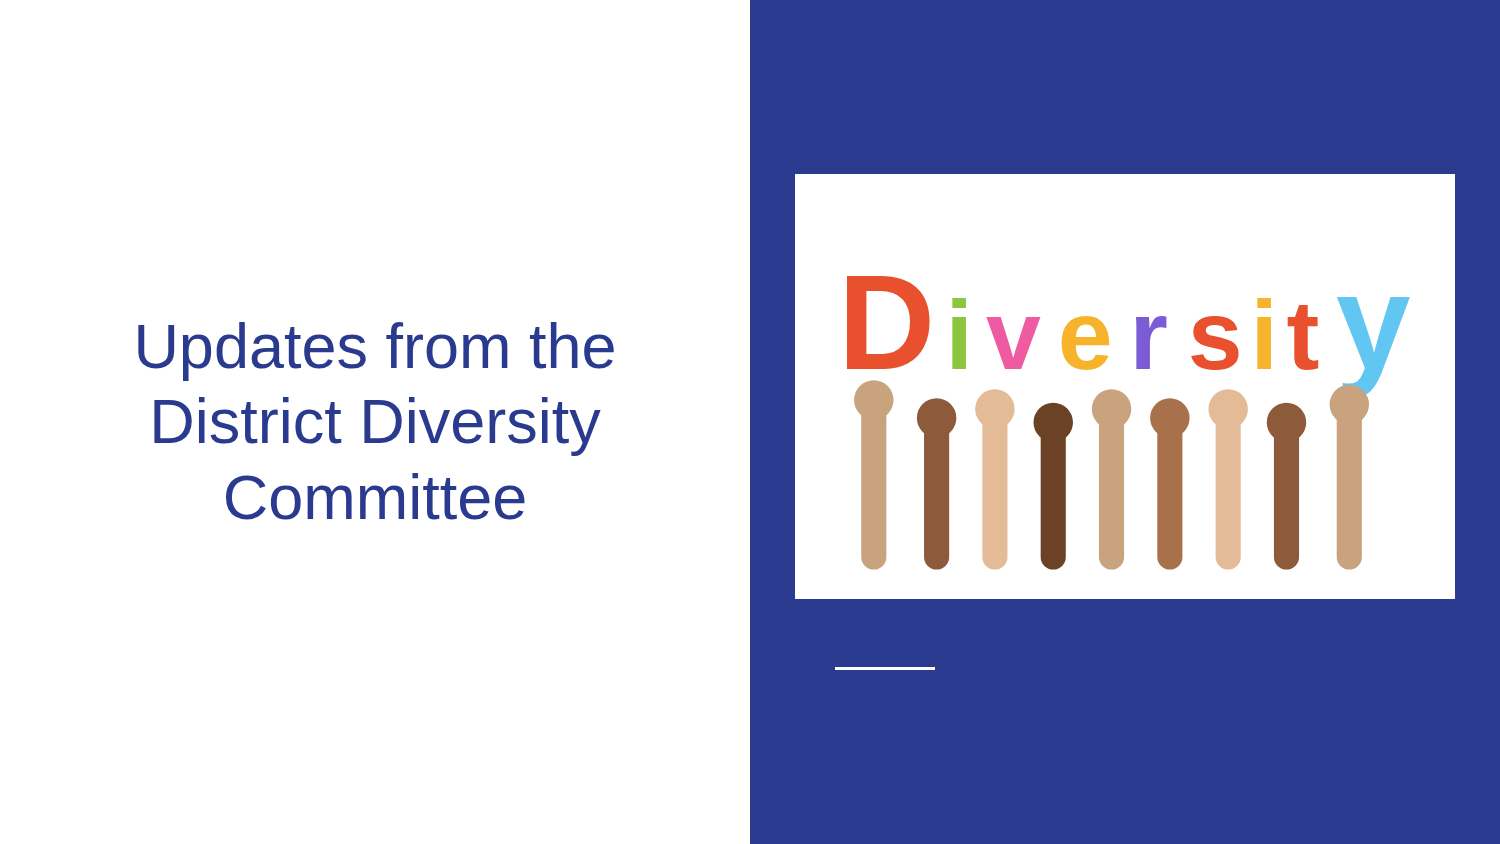Updates from the District Diversity Committee